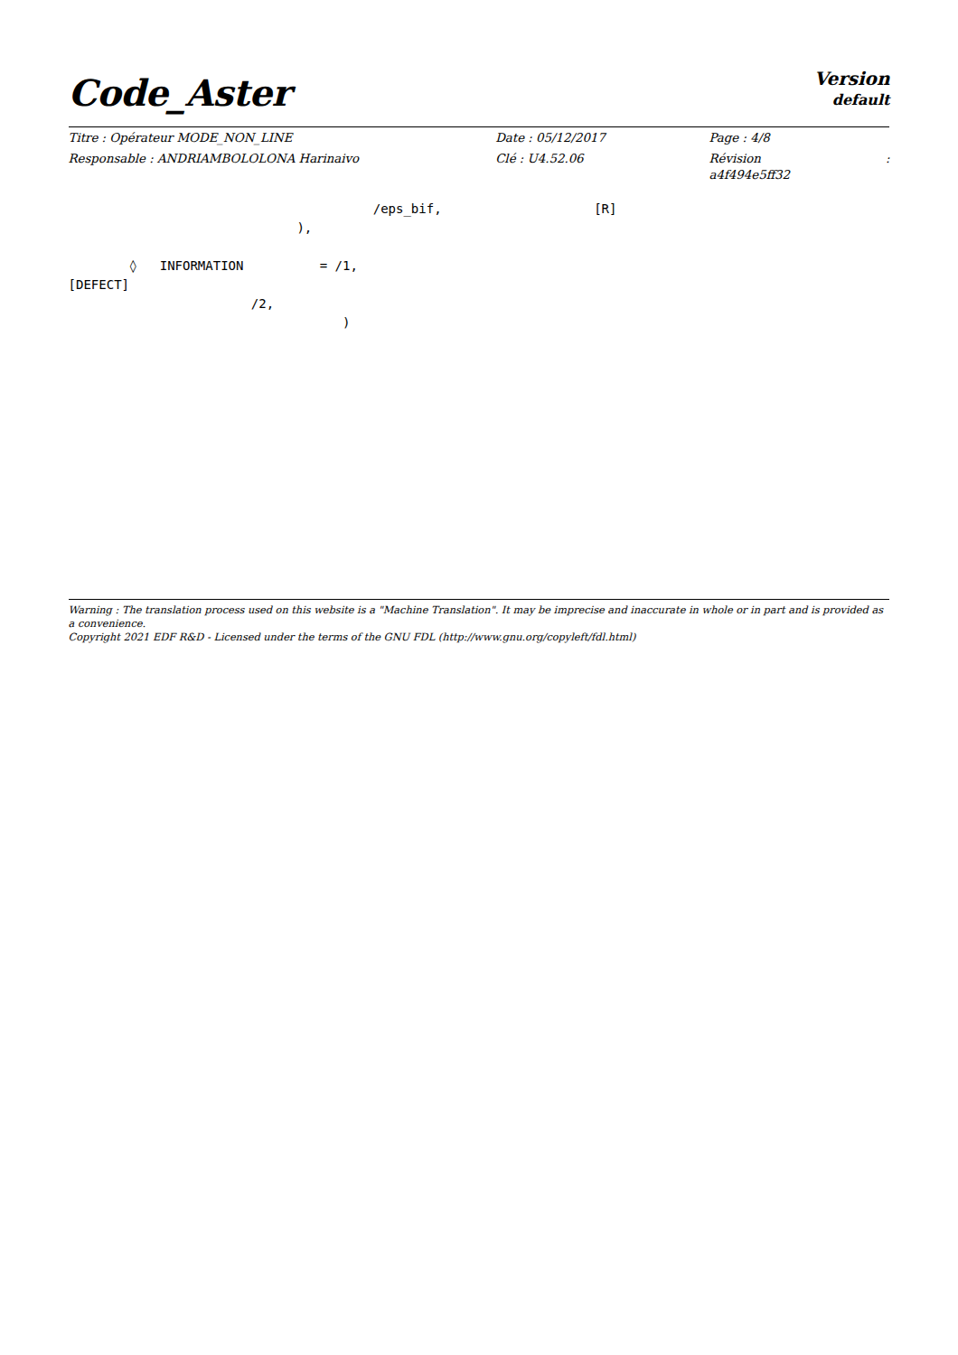Version
default
Code_Aster
| Titre : Opérateur MODE_NON_LINE | Date : 05/12/2017 | Page : 4/8 |
| Responsable : ANDRIAMBOLOLONA Harinaivo | Clé : U4.52.06 | Révision : a4f494e5ff32 |
                                        /eps_bif,                    [R]
                              ),

        ◊   INFORMATION          = /1,
[DEFECT]
                        /2,
                                    )
Warning : The translation process used on this website is a "Machine Translation". It may be imprecise and inaccurate in whole or in part and is provided as a convenience.
Copyright 2021 EDF R&D - Licensed under the terms of the GNU FDL (http://www.gnu.org/copyleft/fdl.html)